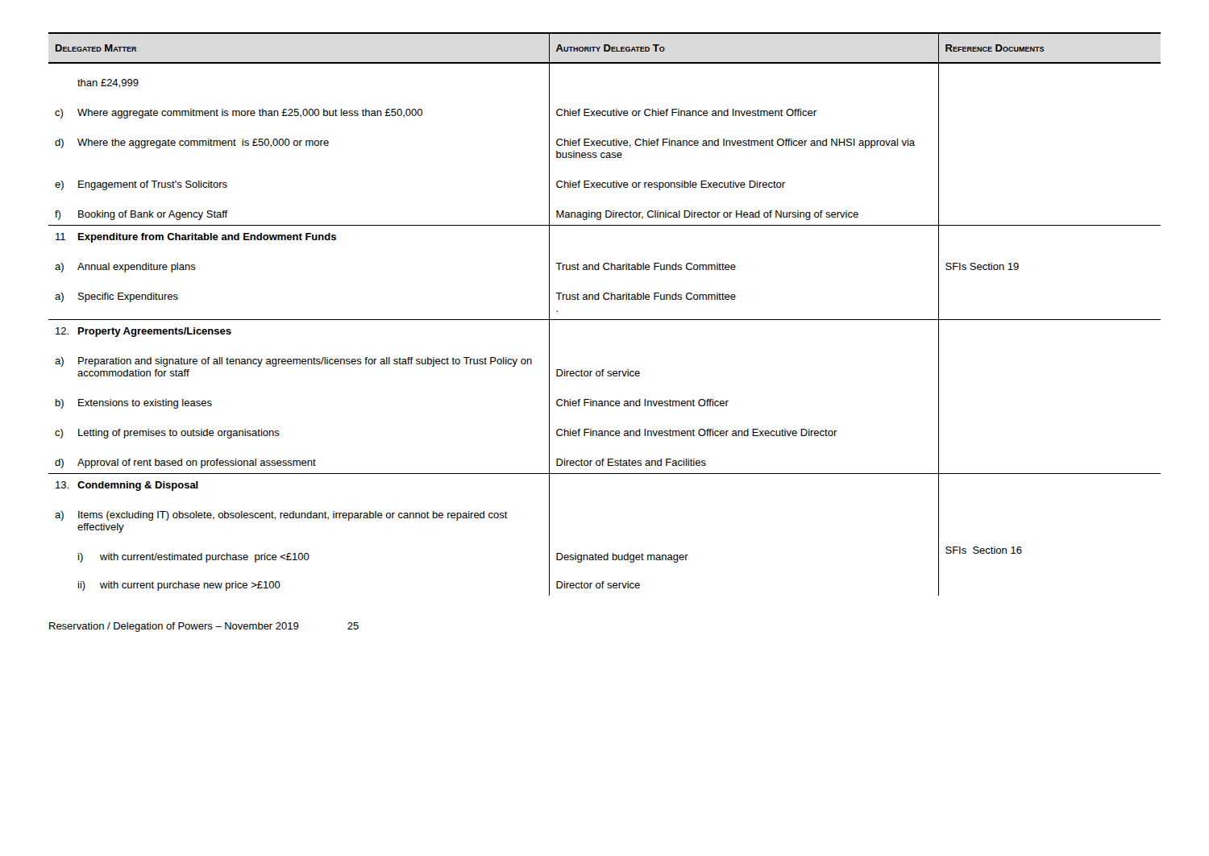| Delegated Matter | Authority Delegated To | Reference Documents |
| --- | --- | --- |
| than £24,999 | | |
| c) Where aggregate commitment is more than £25,000 but less than £50,000 | Chief Executive or Chief Finance and Investment Officer | |
| d) Where the aggregate commitment is £50,000 or more | Chief Executive, Chief Finance and Investment Officer and NHSI approval via business case | |
| e) Engagement of Trust's Solicitors | Chief Executive or responsible Executive Director | |
| f) Booking of Bank or Agency Staff | Managing Director, Clinical Director or Head of Nursing of service | |
| 11 Expenditure from Charitable and Endowment Funds | | |
| a) Annual expenditure plans | Trust and Charitable Funds Committee | SFIs Section 19 |
| a) Specific Expenditures | Trust and Charitable Funds Committee . |
| 12. Property Agreements/Licenses | | |
| a) Preparation and signature of all tenancy agreements/licenses for all staff subject to Trust Policy on accommodation for staff | Director of service | |
| b) Extensions to existing leases | Chief Finance and Investment Officer | |
| c) Letting of premises to outside organisations | Chief Finance and Investment Officer and Executive Director | |
| d) Approval of rent based on professional assessment | Director of Estates and Facilities | |
| 13. Condemning & Disposal | | |
| a) Items (excluding IT) obsolete, obsolescent, redundant, irreparable or cannot be repaired cost effectively | | SFIs Section 16 |
| i) with current/estimated purchase price <£100 | Designated budget manager |
| ii) with current purchase new price >£100 | Director of service |
Reservation / Delegation of Powers – November 201925